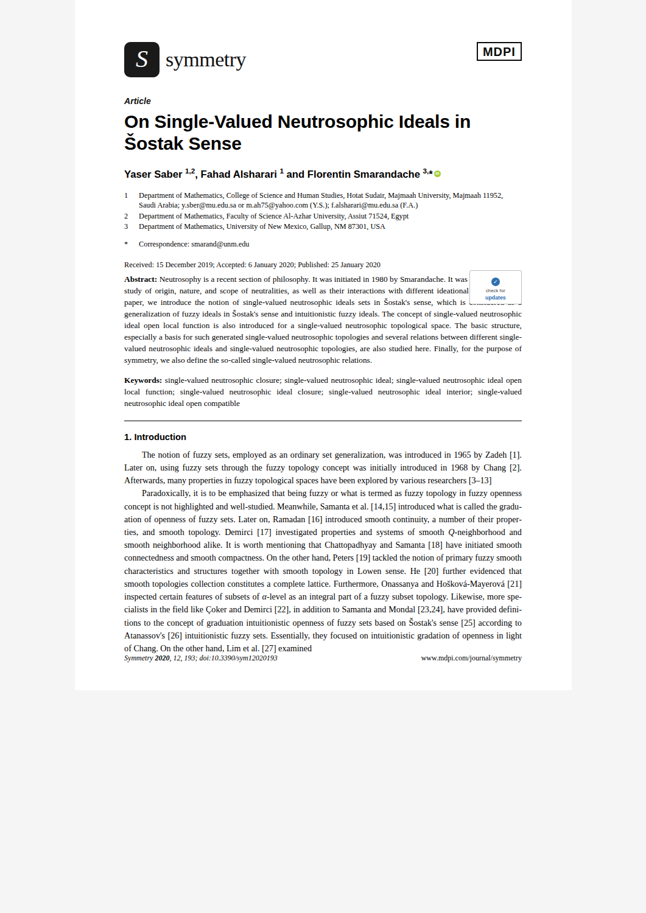symmetry
MDPI
Article
On Single-Valued Neutrosophic Ideals in
Šostak Sense
Yaser Saber 1,2, Fahad Alsharari 1 and Florentin Smarandache 3,*
1 Department of Mathematics, College of Science and Human Studies, Hotat Sudair, Majmaah University, Majmaah 11952, Saudi Arabia; y.sber@mu.edu.sa or m.ah75@yahoo.com (Y.S.); f.alsharari@mu.edu.sa (F.A.)
2 Department of Mathematics, Faculty of Science Al-Azhar University, Assiut 71524, Egypt
3 Department of Mathematics, University of New Mexico, Gallup, NM 87301, USA
*Correspondence: smarand@unm.edu
Received: 15 December 2019; Accepted: 6 January 2020; Published: 25 January 2020
✓
check for
updates
Abstract: Neutrosophy is a recent section of philosophy. It was initiated in 1980 by Smarandache. It was presented as the study of origin, nature, and scope of neutralities, as well as their interactions with different ideational spectra. In this paper, we introduce the notion of single-valued neutrosophic ideals sets in Šostak's sense, which is considered as a generalization of fuzzy ideals in Šostak's sense and intuitionistic fuzzy ideals. The concept of single-valued neutrosophic ideal open local function is also introduced for a single-valued neutrosophic topological space. The basic structure, especially a basis for such generated single-valued neutrosophic topologies and several relations between different single-valued neutrosophic ideals and single-valued neutrosophic topologies, are also studied here. Finally, for the purpose of symmetry, we also define the so-called single-valued neutrosophic relations.
Keywords: single-valued neutrosophic closure; single-valued neutrosophic ideal; single-valued neutrosophic ideal open local function; single-valued neutrosophic ideal closure; single-valued neutrosophic ideal interior; single-valued neutrosophic ideal open compatible
1. Introduction
The notion of fuzzy sets, employed as an ordinary set generalization, was introduced in 1965 by Zadeh [1]. Later on, using fuzzy sets through the fuzzy topology concept was initially introduced in 1968 by Chang [2]. Afterwards, many properties in fuzzy topological spaces have been explored by various researchers [3–13]
Paradoxically, it is to be emphasized that being fuzzy or what is termed as fuzzy topology in fuzzy openness concept is not highlighted and well-studied. Meanwhile, Samanta et al. [14,15] introduced what is called the graduation of openness of fuzzy sets. Later on, Ramadan [16] introduced smooth continuity, a number of their properties, and smooth topology. Demirci [17] investigated properties and systems of smooth Q-neighborhood and smooth neighborhood alike. It is worth mentioning that Chattopadhyay and Samanta [18] have initiated smooth connectedness and smooth compactness. On the other hand, Peters [19] tackled the notion of primary fuzzy smooth characteristics and structures together with smooth topology in Lowen sense. He [20] further evidenced that smooth topologies collection constitutes a complete lattice. Furthermore, Onassanya and Hošková-Mayerová [21] inspected certain features of subsets of α-level as an integral part of a fuzzy subset topology. Likewise, more specialists in the field like Çoker and Demirci [22], in addition to Samanta and Mondal [23,24], have provided definitions to the concept of graduation intuitionistic openness of fuzzy sets based on Šostak's sense [25] according to Atanassov's [26] intuitionistic fuzzy sets. Essentially, they focused on intuitionistic gradation of openness in light of Chang. On the other hand, Lim et al. [27] examined
Symmetry 2020, 12, 193; doi:10.3390/sym12020193
www.mdpi.com/journal/symmetry